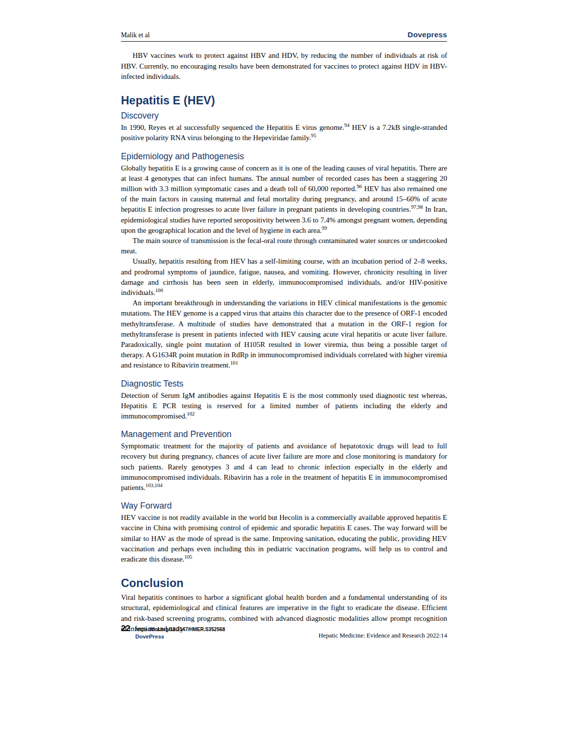Malik et al Dove press
HBV vaccines work to protect against HBV and HDV, by reducing the number of individuals at risk of HBV. Currently, no encouraging results have been demonstrated for vaccines to protect against HDV in HBV-infected individuals.
Hepatitis E (HEV)
Discovery
In 1990, Reyes et al successfully sequenced the Hepatitis E virus genome.94 HEV is a 7.2kB single-stranded positive polarity RNA virus belonging to the Hepeviridae family.95
Epidemiology and Pathogenesis
Globally hepatitis E is a growing cause of concern as it is one of the leading causes of viral hepatitis. There are at least 4 genotypes that can infect humans. The annual number of recorded cases has been a staggering 20 million with 3.3 million symptomatic cases and a death toll of 60,000 reported.96 HEV has also remained one of the main factors in causing maternal and fetal mortality during pregnancy, and around 15–60% of acute hepatitis E infection progresses to acute liver failure in pregnant patients in developing countries.97,98 In Iran, epidemiological studies have reported seropositivity between 3.6 to 7.4% amongst pregnant women, depending upon the geographical location and the level of hygiene in each area.99
The main source of transmission is the fecal-oral route through contaminated water sources or undercooked meat.
Usually, hepatitis resulting from HEV has a self-limiting course, with an incubation period of 2–8 weeks, and prodromal symptoms of jaundice, fatigue, nausea, and vomiting. However, chronicity resulting in liver damage and cirrhosis has been seen in elderly, immunocompromised individuals, and/or HIV-positive individuals.100
An important breakthrough in understanding the variations in HEV clinical manifestations is the genomic mutations. The HEV genome is a capped virus that attains this character due to the presence of ORF-1 encoded methyltransferase. A multitude of studies have demonstrated that a mutation in the ORF-1 region for methyltransferase is present in patients infected with HEV causing acute viral hepatitis or acute liver failure. Paradoxically, single point mutation of H105R resulted in lower viremia, thus being a possible target of therapy. A G1634R point mutation in RdRp in immunocompromised individuals correlated with higher viremia and resistance to Ribavirin treatment.101
Diagnostic Tests
Detection of Serum IgM antibodies against Hepatitis E is the most commonly used diagnostic test whereas, Hepatitis E PCR testing is reserved for a limited number of patients including the elderly and immunocompromised.102
Management and Prevention
Symptomatic treatment for the majority of patients and avoidance of hepatotoxic drugs will lead to full recovery but during pregnancy, chances of acute liver failure are more and close monitoring is mandatory for such patients. Rarely genotypes 3 and 4 can lead to chronic infection especially in the elderly and immunocompromised individuals. Ribavirin has a role in the treatment of hepatitis E in immunocompromised patients.103,104
Way Forward
HEV vaccine is not readily available in the world but Hecolin is a commercially available approved hepatitis E vaccine in China with promising control of epidemic and sporadic hepatitis E cases. The way forward will be similar to HAV as the mode of spread is the same. Improving sanitation, educating the public, providing HEV vaccination and perhaps even including this in pediatric vaccination programs, will help us to control and eradicate this disease.105
Conclusion
Viral hepatitis continues to harbor a significant global health burden and a fundamental understanding of its structural, epidemiological and clinical features are imperative in the fight to eradicate the disease. Efficient and risk-based screening programs, combined with advanced diagnostic modalities allow prompt recognition of infection and early
22 https://doi.org/10.2147/HMER.S352568
DovePress
Hepatic Medicine: Evidence and Research 2022:14